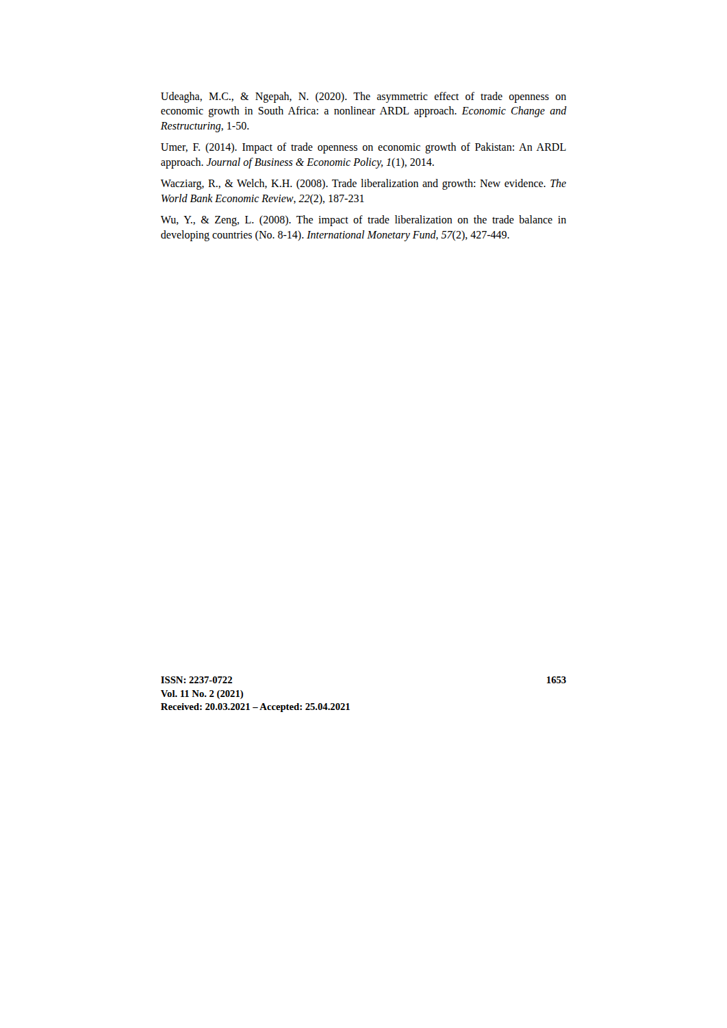Udeagha, M.C., & Ngepah, N. (2020). The asymmetric effect of trade openness on economic growth in South Africa: a nonlinear ARDL approach. Economic Change and Restructuring, 1-50.
Umer, F. (2014). Impact of trade openness on economic growth of Pakistan: An ARDL approach. Journal of Business & Economic Policy, 1(1), 2014.
Wacziarg, R., & Welch, K.H. (2008). Trade liberalization and growth: New evidence. The World Bank Economic Review, 22(2), 187-231
Wu, Y., & Zeng, L. (2008). The impact of trade liberalization on the trade balance in developing countries (No. 8-14). International Monetary Fund, 57(2), 427-449.
ISSN: 2237-0722
1653
Vol. 11 No. 2 (2021)
Received: 20.03.2021 – Accepted: 25.04.2021